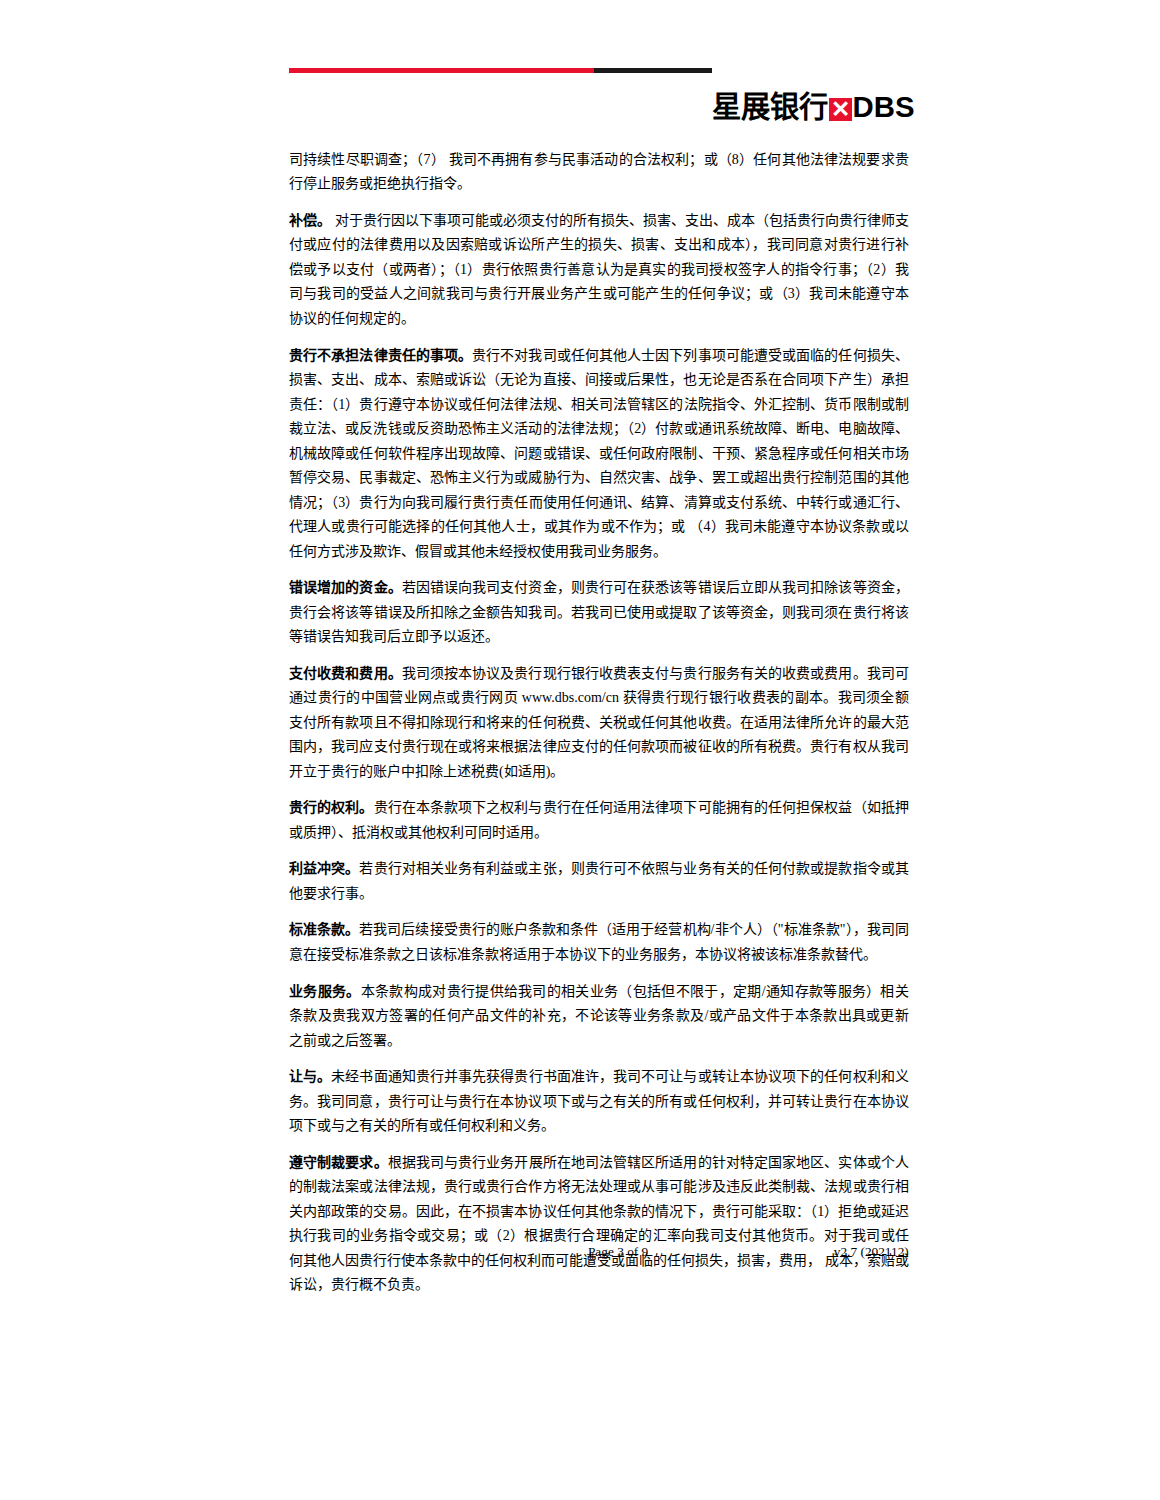星展银行✕DBS
司持续性尽职调查；（7） 我司不再拥有参与民事活动的合法权利；或（8）任何其他法律法规要求贵行停止服务或拒绝执行指令。
补偿。 对于贵行因以下事项可能或必须支付的所有损失、损害、支出、成本（包括贵行向贵行律师支付或应付的法律费用以及因索赔或诉讼所产生的损失、损害、支出和成本），我司同意对贵行进行补偿或予以支付（或两者）；（1）贵行依照贵行善意认为是真实的我司授权签字人的指令行事；（2）我司与我司的受益人之间就我司与贵行开展业务产生或可能产生的任何争议；或（3）我司未能遵守本协议的任何规定的。
贵行不承担法律责任的事项。贵行不对我司或任何其他人士因下列事项可能遭受或面临的任何损失、损害、支出、成本、索赔或诉讼（无论为直接、间接或后果性，也无论是否系在合同项下产生）承担责任：（1）贵行遵守本协议或任何法律法规、相关司法管辖区的法院指令、外汇控制、货币限制或制裁立法、或反洗钱或反资助恐怖主义活动的法律法规；（2）付款或通讯系统故障、断电、电脑故障、机械故障或任何软件程序出现故障、问题或错误、或任何政府限制、干预、紧急程序或任何相关市场暂停交易、民事裁定、恐怖主义行为或威胁行为、自然灾害、战争、罢工或超出贵行控制范围的其他情况；（3）贵行为向我司履行贵行责任而使用任何通讯、结算、清算或支付系统、中转行或通汇行、代理人或贵行可能选择的任何其他人士，或其作为或不作为；或 （4）我司未能遵守本协议条款或以任何方式涉及欺诈、假冒或其他未经授权使用我司业务服务。
错误增加的资金。若因错误向我司支付资金，则贵行可在获悉该等错误后立即从我司扣除该等资金，贵行会将该等错误及所扣除之金额告知我司。若我司已使用或提取了该等资金，则我司须在贵行将该等错误告知我司后立即予以返还。
支付收费和费用。我司须按本协议及贵行现行银行收费表支付与贵行服务有关的收费或费用。我司可通过贵行的中国营业网点或贵行网页 www.dbs.com/cn 获得贵行现行银行收费表的副本。我司须全额支付所有款项且不得扣除现行和将来的任何税费、关税或任何其他收费。在适用法律所允许的最大范围内，我司应支付贵行现在或将来根据法律应支付的任何款项而被征收的所有税费。贵行有权从我司开立于贵行的账户中扣除上述税费(如适用)。
贵行的权利。贵行在本条款项下之权利与贵行在任何适用法律项下可能拥有的任何担保权益（如抵押或质押）、抵消权或其他权利可同时适用。
利益冲突。若贵行对相关业务有利益或主张，则贵行可不依照与业务有关的任何付款或提款指令或其他要求行事。
标准条款。若我司后续接受贵行的账户条款和条件（适用于经营机构/非个人）（"标准条款"），我司同意在接受标准条款之日该标准条款将适用于本协议下的业务服务，本协议将被该标准条款替代。
业务服务。本条款构成对贵行提供给我司的相关业务（包括但不限于，定期/通知存款等服务）相关条款及贵我双方签署的任何产品文件的补充，不论该等业务条款及/或产品文件于本条款出具或更新之前或之后签署。
让与。未经书面通知贵行并事先获得贵行书面准许，我司不可让与或转让本协议项下的任何权利和义务。我司同意，贵行可让与贵行在本协议项下或与之有关的所有或任何权利，并可转让贵行在本协议项下或与之有关的所有或任何权利和义务。
遵守制裁要求。根据我司与贵行业务开展所在地司法管辖区所适用的针对特定国家地区、实体或个人的制裁法案或法律法规，贵行或贵行合作方将无法处理或从事可能涉及违反此类制裁、法规或贵行相关内部政策的交易。因此，在不损害本协议任何其他条款的情况下，贵行可能采取：（1）拒绝或延迟执行我司的业务指令或交易；或（2）根据贵行合理确定的汇率向我司支付其他货币。对于我司或任何其他人因贵行行使本条款中的任何权利而可能遭受或面临的任何损失，损害，费用， 成本，索赔或诉讼，贵行概不负责。
Page 3 of 9
v2.7 (202112)